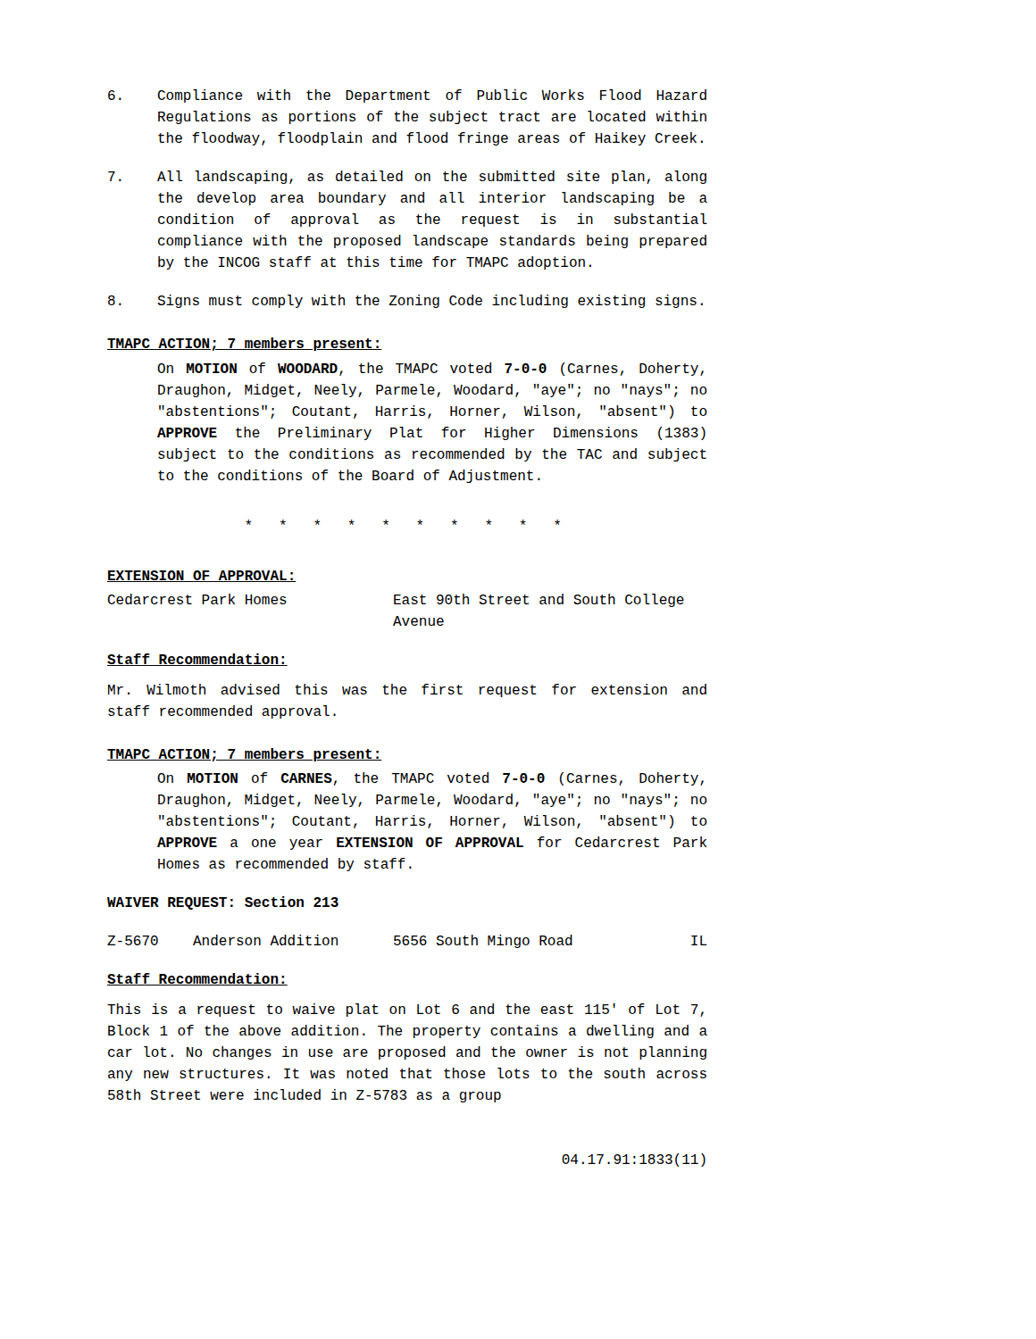6. Compliance with the Department of Public Works Flood Hazard Regulations as portions of the subject tract are located within the floodway, floodplain and flood fringe areas of Haikey Creek.
7. All landscaping, as detailed on the submitted site plan, along the develop area boundary and all interior landscaping be a condition of approval as the request is in substantial compliance with the proposed landscape standards being prepared by the INCOG staff at this time for TMAPC adoption.
8. Signs must comply with the Zoning Code including existing signs.
TMAPC ACTION; 7 members present:
On MOTION of WOODARD, the TMAPC voted 7-0-0 (Carnes, Doherty, Draughon, Midget, Neely, Parmele, Woodard, "aye"; no "nays"; no "abstentions"; Coutant, Harris, Horner, Wilson, "absent") to APPROVE the Preliminary Plat for Higher Dimensions (1383) subject to the conditions as recommended by the TAC and subject to the conditions of the Board of Adjustment.
* * * * * * * * * *
EXTENSION OF APPROVAL:
Cedarcrest Park Homes East 90th Street and South College Avenue
Staff Recommendation:
Mr. Wilmoth advised this was the first request for extension and staff recommended approval.
TMAPC ACTION; 7 members present:
On MOTION of CARNES, the TMAPC voted 7-0-0 (Carnes, Doherty, Draughon, Midget, Neely, Parmele, Woodard, "aye"; no "nays"; no "abstentions"; Coutant, Harris, Horner, Wilson, "absent") to APPROVE a one year EXTENSION OF APPROVAL for Cedarcrest Park Homes as recommended by staff.
WAIVER REQUEST: Section 213
Z-5670 Anderson Addition 5656 South Mingo Road IL
Staff Recommendation:
This is a request to waive plat on Lot 6 and the east 115' of Lot 7, Block 1 of the above addition. The property contains a dwelling and a car lot. No changes in use are proposed and the owner is not planning any new structures. It was noted that those lots to the south across 58th Street were included in Z-5783 as a group
04.17.91:1833(11)